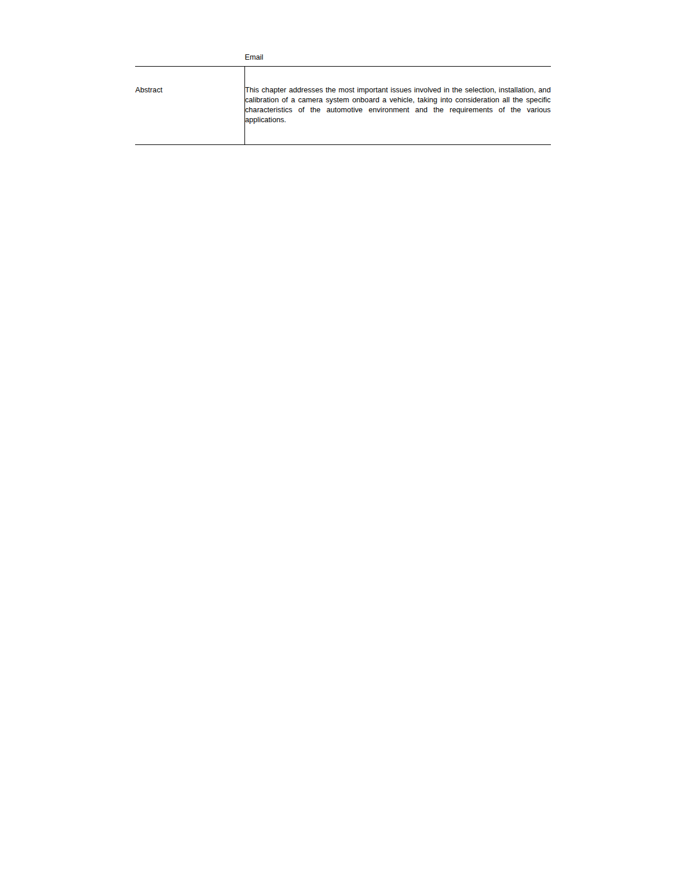| | Email |
| Abstract | This chapter addresses the most important issues involved in the selection, installation, and calibration of a camera system onboard a vehicle, taking into consideration all the specific characteristics of the automotive environment and the requirements of the various applications. |